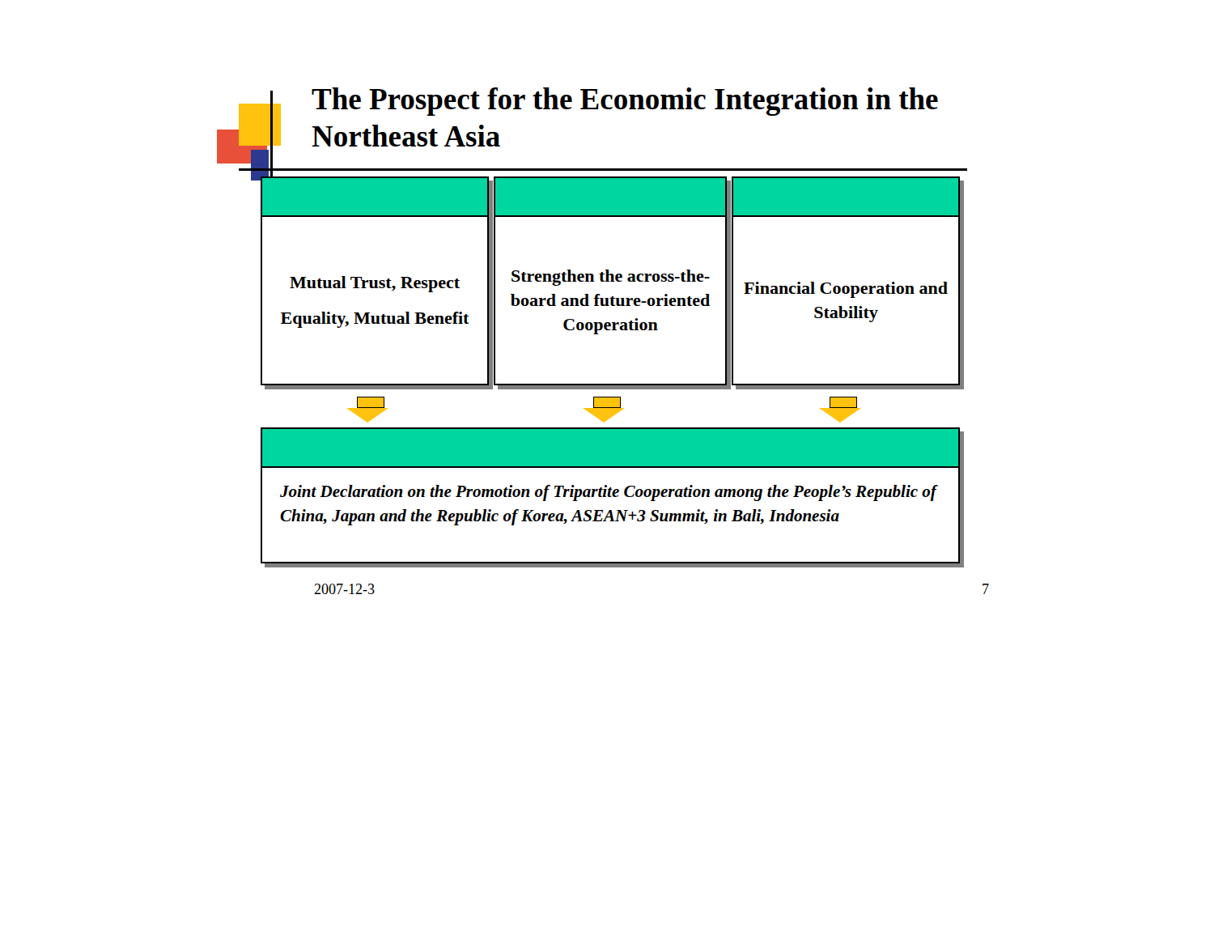The Prospect for the Economic Integration in the Northeast Asia
Mutual Trust, Respect
Equality, Mutual Benefit
Strengthen the across-the-board and future-oriented Cooperation
Financial Cooperation and Stability
Joint Declaration on the Promotion of Tripartite Cooperation among the People’s Republic of China, Japan and the Republic of Korea, ASEAN+3 Summit, in Bali, Indonesia
2007-12-3
7